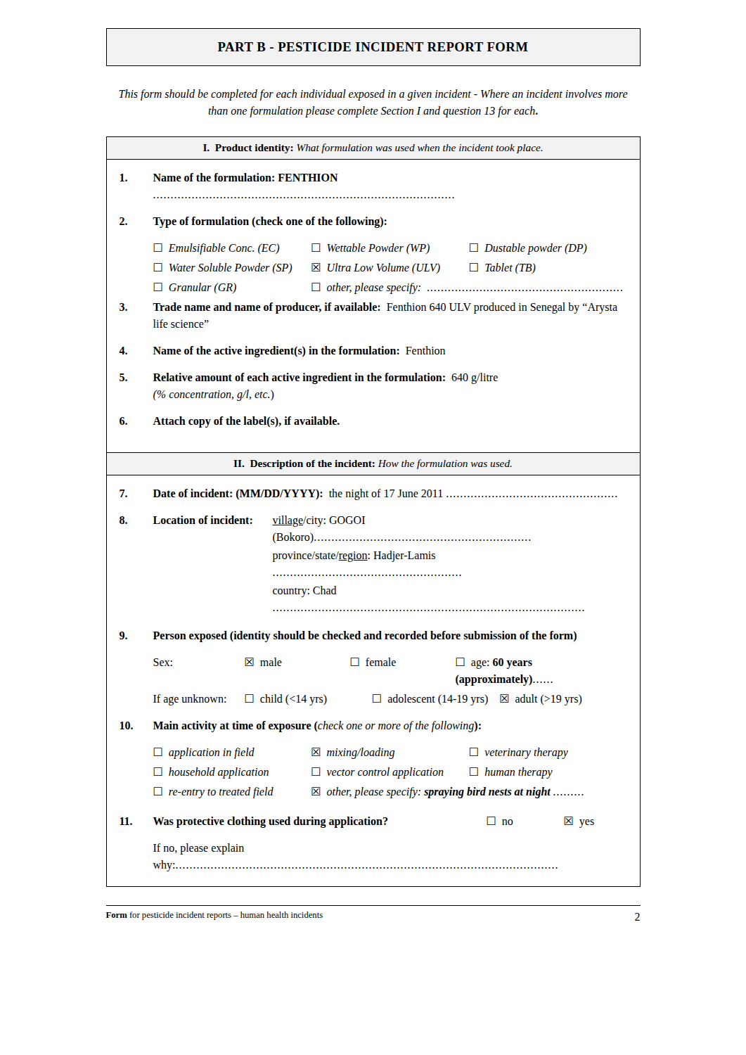PART B - PESTICIDE INCIDENT REPORT FORM
This form should be completed for each individual exposed in a given incident - Where an incident involves more than one formulation please complete Section I and question 13 for each.
I. Product identity: What formulation was used when the incident took place.
1.
Name of the formulation: FENTHION ......................................................................................
2.
Type of formulation (check one of the following):
☐ Emulsifiable Conc. (EC)
☐ Wettable Powder (WP)
☐ Dustable powder (DP)
☐ Water Soluble Powder (SP)
☒ Ultra Low Volume (ULV)
☐ Tablet (TB)
☐ Granular (GR)
☐ other, please specify: ........................................................
3.
Trade name and name of producer, if available: Fenthion 640 ULV produced in Senegal by “Arysta life science”
4.
Name of the active ingredient(s) in the formulation: Fenthion
5.
Relative amount of each active ingredient in the formulation: 640 g/litre
(% concentration, g/l, etc.)
6.
Attach copy of the label(s), if available.
II. Description of the incident: How the formulation was used.
7.
Date of incident: (MM/DD/YYYY): the night of 17 June 2011 .................................................
8.
Location of incident:
village/city: GOGOI (Bokoro)..............................................................
province/state/region: Hadjer-Lamis ......................................................
country: Chad .........................................................................................
9.
Person exposed (identity should be checked and recorded before submission of the form)
Sex:
☒ male
☐ female
☐ age: 60 years (approximately)......
If age unknown:
☐ child (<14 yrs)
☐ adolescent (14-19 yrs)
☒ adult (>19 yrs)
10.
Main activity at time of exposure (check one or more of the following):
☐ application in field
☒ mixing/loading
☐ veterinary therapy
☐ household application
☐ vector control application
☐ human therapy
☐ re-entry to treated field
☒ other, please specify: spraying bird nests at night .........
11.
Was protective clothing used during application?
☐ no
☒ yes
If no, please explain why:.............................................................................................................
Form for pesticide incident reports – human health incidents
2